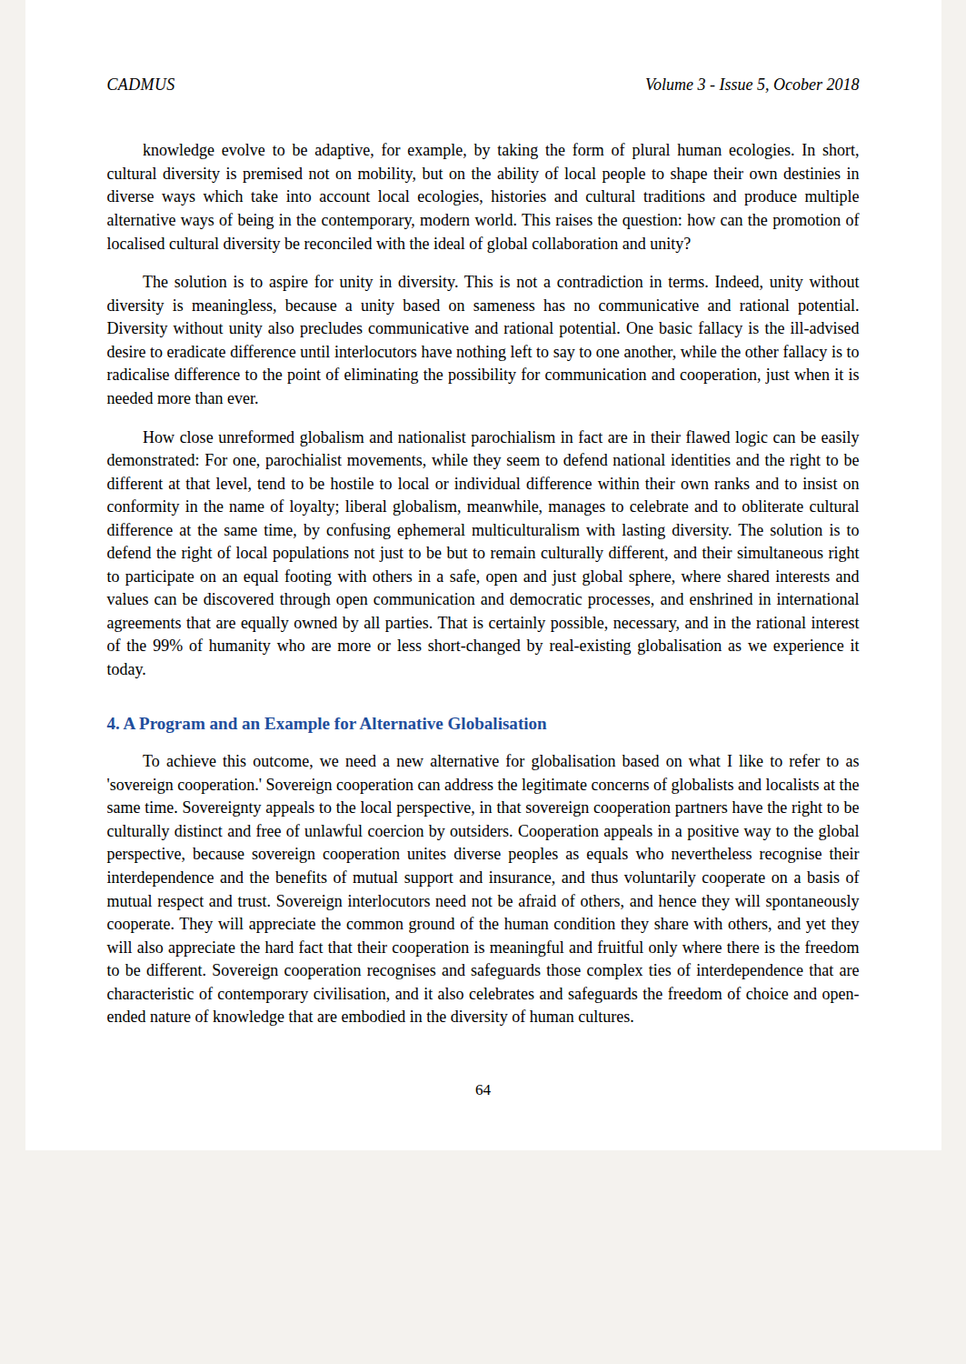CADMUS Volume 3 - Issue 5, Ocober 2018
knowledge evolve to be adaptive, for example, by taking the form of plural human ecologies. In short, cultural diversity is premised not on mobility, but on the ability of local people to shape their own destinies in diverse ways which take into account local ecologies, histories and cultural traditions and produce multiple alternative ways of being in the contemporary, modern world. This raises the question: how can the promotion of localised cultural diversity be reconciled with the ideal of global collaboration and unity?
The solution is to aspire for unity in diversity. This is not a contradiction in terms. Indeed, unity without diversity is meaningless, because a unity based on sameness has no communicative and rational potential. Diversity without unity also precludes communicative and rational potential. One basic fallacy is the ill-advised desire to eradicate difference until interlocutors have nothing left to say to one another, while the other fallacy is to radicalise difference to the point of eliminating the possibility for communication and cooperation, just when it is needed more than ever.
How close unreformed globalism and nationalist parochialism in fact are in their flawed logic can be easily demonstrated: For one, parochialist movements, while they seem to defend national identities and the right to be different at that level, tend to be hostile to local or individual difference within their own ranks and to insist on conformity in the name of loyalty; liberal globalism, meanwhile, manages to celebrate and to obliterate cultural difference at the same time, by confusing ephemeral multiculturalism with lasting diversity. The solution is to defend the right of local populations not just to be but to remain culturally different, and their simultaneous right to participate on an equal footing with others in a safe, open and just global sphere, where shared interests and values can be discovered through open communication and democratic processes, and enshrined in international agreements that are equally owned by all parties. That is certainly possible, necessary, and in the rational interest of the 99% of humanity who are more or less short-changed by real-existing globalisation as we experience it today.
4. A Program and an Example for Alternative Globalisation
To achieve this outcome, we need a new alternative for globalisation based on what I like to refer to as 'sovereign cooperation.' Sovereign cooperation can address the legitimate concerns of globalists and localists at the same time. Sovereignty appeals to the local perspective, in that sovereign cooperation partners have the right to be culturally distinct and free of unlawful coercion by outsiders. Cooperation appeals in a positive way to the global perspective, because sovereign cooperation unites diverse peoples as equals who nevertheless recognise their interdependence and the benefits of mutual support and insurance, and thus voluntarily cooperate on a basis of mutual respect and trust. Sovereign interlocutors need not be afraid of others, and hence they will spontaneously cooperate. They will appreciate the common ground of the human condition they share with others, and yet they will also appreciate the hard fact that their cooperation is meaningful and fruitful only where there is the freedom to be different. Sovereign cooperation recognises and safeguards those complex ties of interdependence that are characteristic of contemporary civilisation, and it also celebrates and safeguards the freedom of choice and open-ended nature of knowledge that are embodied in the diversity of human cultures.
64